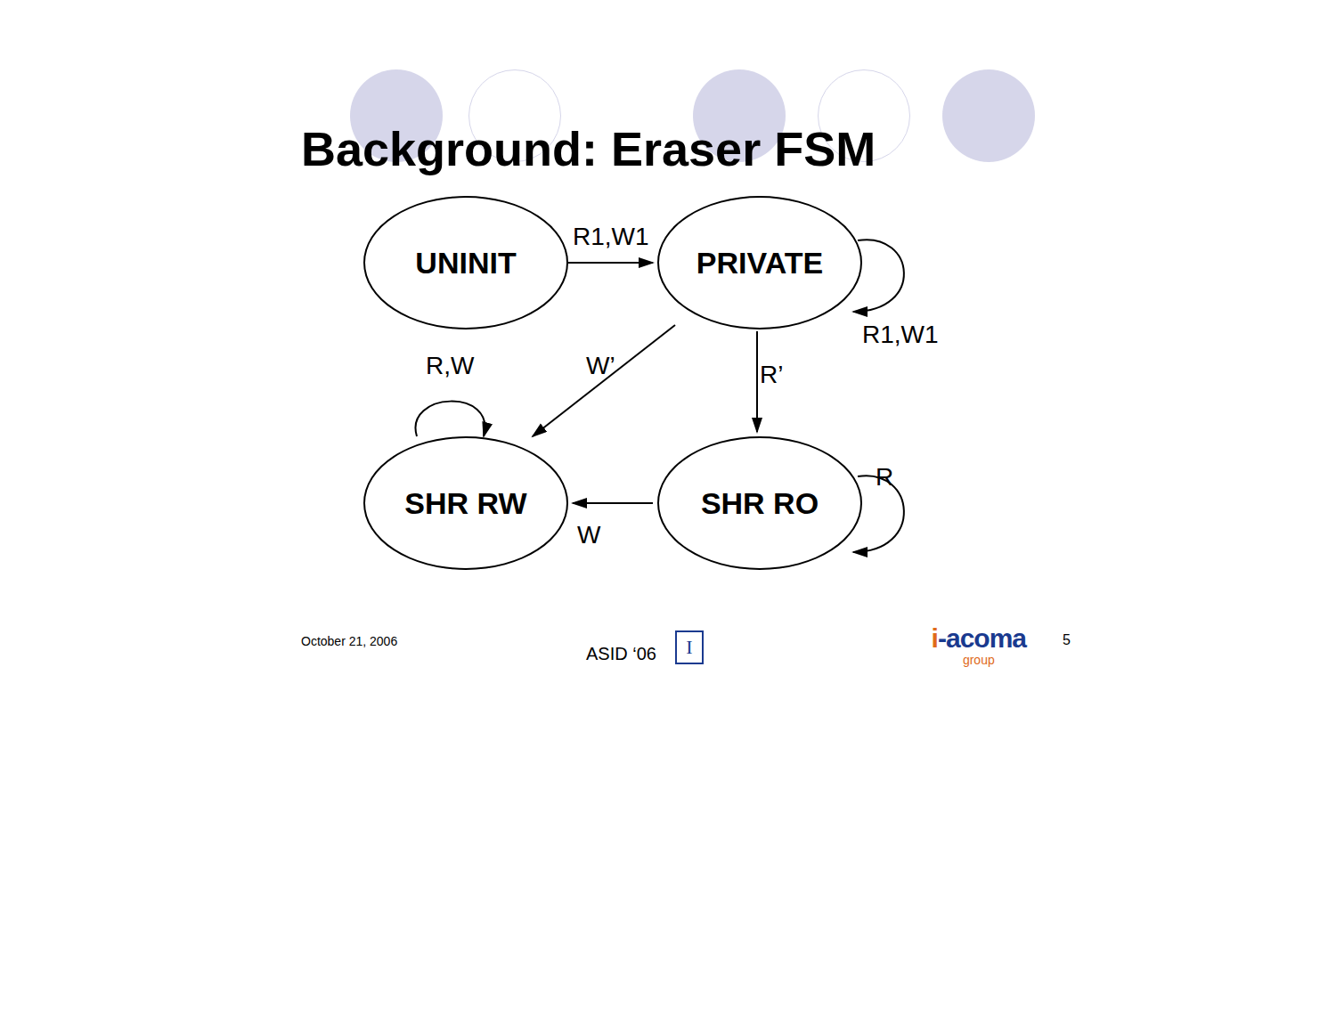Background: Eraser FSM
UNINIT
PRIVATE
SHR RW
SHR RO
R1,W1 R1,W1 W’ R’ R,W W R
October 21, 2006
ASID ‘06
I
i-acoma
group
5